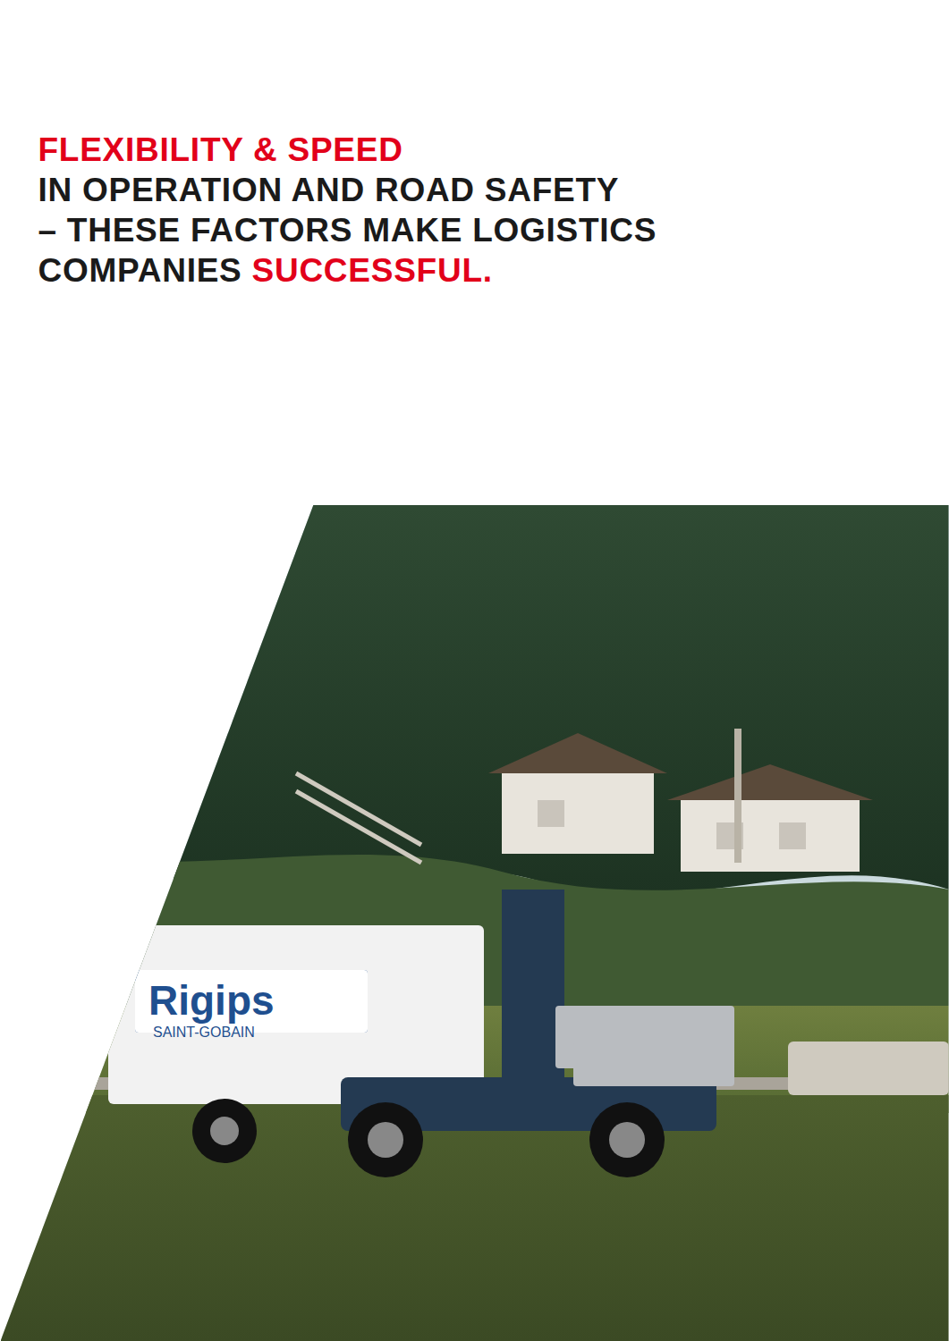Flexibility & speed
in operation and road safety
– these factors make logistics
companies successful.